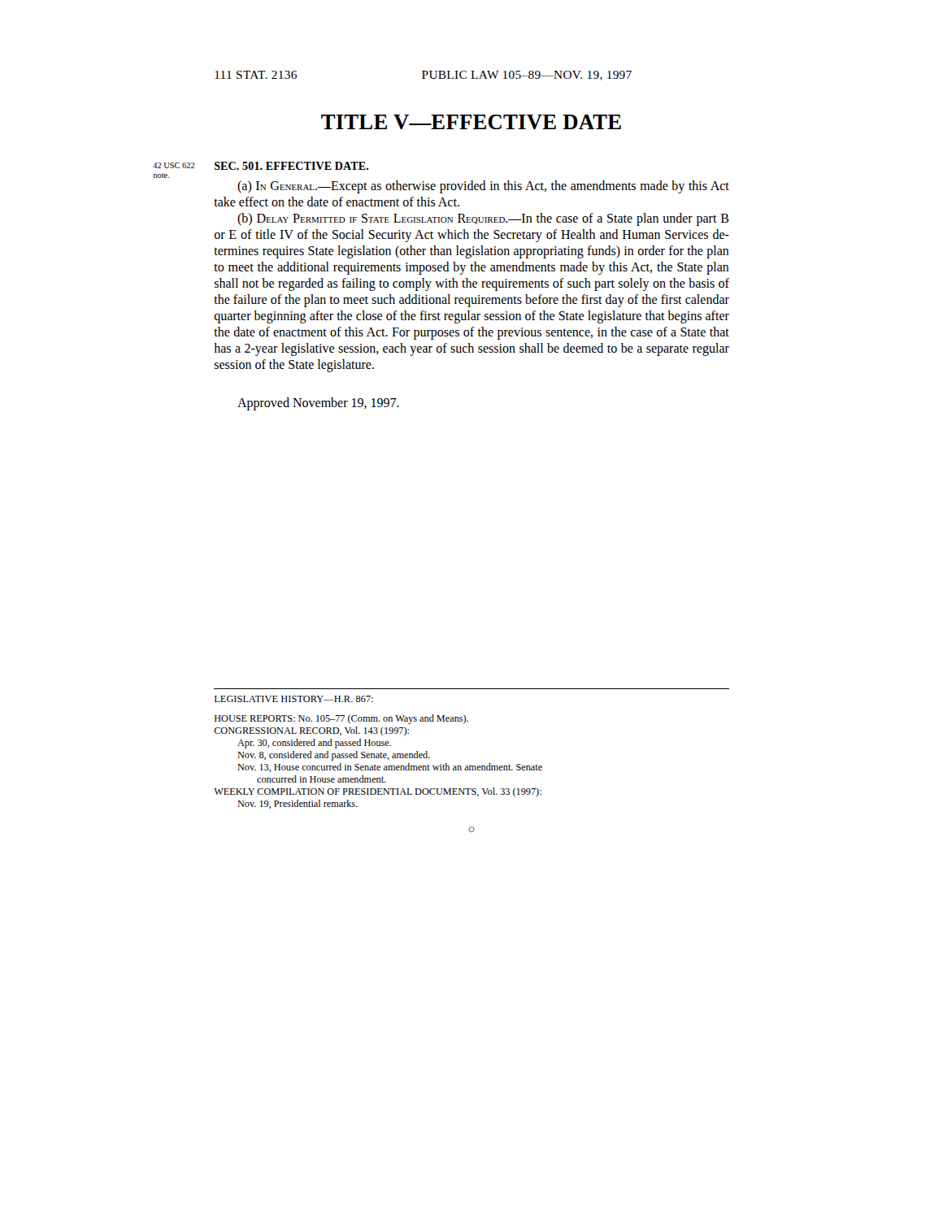111 STAT. 2136
PUBLIC LAW 105–89—NOV. 19, 1997
TITLE V—EFFECTIVE DATE
42 USC 622 note.
SEC. 501. EFFECTIVE DATE.
(a) In General.—Except as otherwise provided in this Act, the amendments made by this Act take effect on the date of enactment of this Act.
(b) Delay Permitted if State Legislation Required.—In the case of a State plan under part B or E of title IV of the Social Security Act which the Secretary of Health and Human Services determines requires State legislation (other than legislation appropriating funds) in order for the plan to meet the additional requirements imposed by the amendments made by this Act, the State plan shall not be regarded as failing to comply with the requirements of such part solely on the basis of the failure of the plan to meet such additional requirements before the first day of the first calendar quarter beginning after the close of the first regular session of the State legislature that begins after the date of enactment of this Act. For purposes of the previous sentence, in the case of a State that has a 2-year legislative session, each year of such session shall be deemed to be a separate regular session of the State legislature.
Approved November 19, 1997.
LEGISLATIVE HISTORY—H.R. 867:
HOUSE REPORTS: No. 105–77 (Comm. on Ways and Means).
CONGRESSIONAL RECORD, Vol. 143 (1997):
Apr. 30, considered and passed House.
Nov. 8, considered and passed Senate, amended.
Nov. 13, House concurred in Senate amendment with an amendment. Senate
concurred in House amendment.
WEEKLY COMPILATION OF PRESIDENTIAL DOCUMENTS, Vol. 33 (1997):
Nov. 19, Presidential remarks.
○